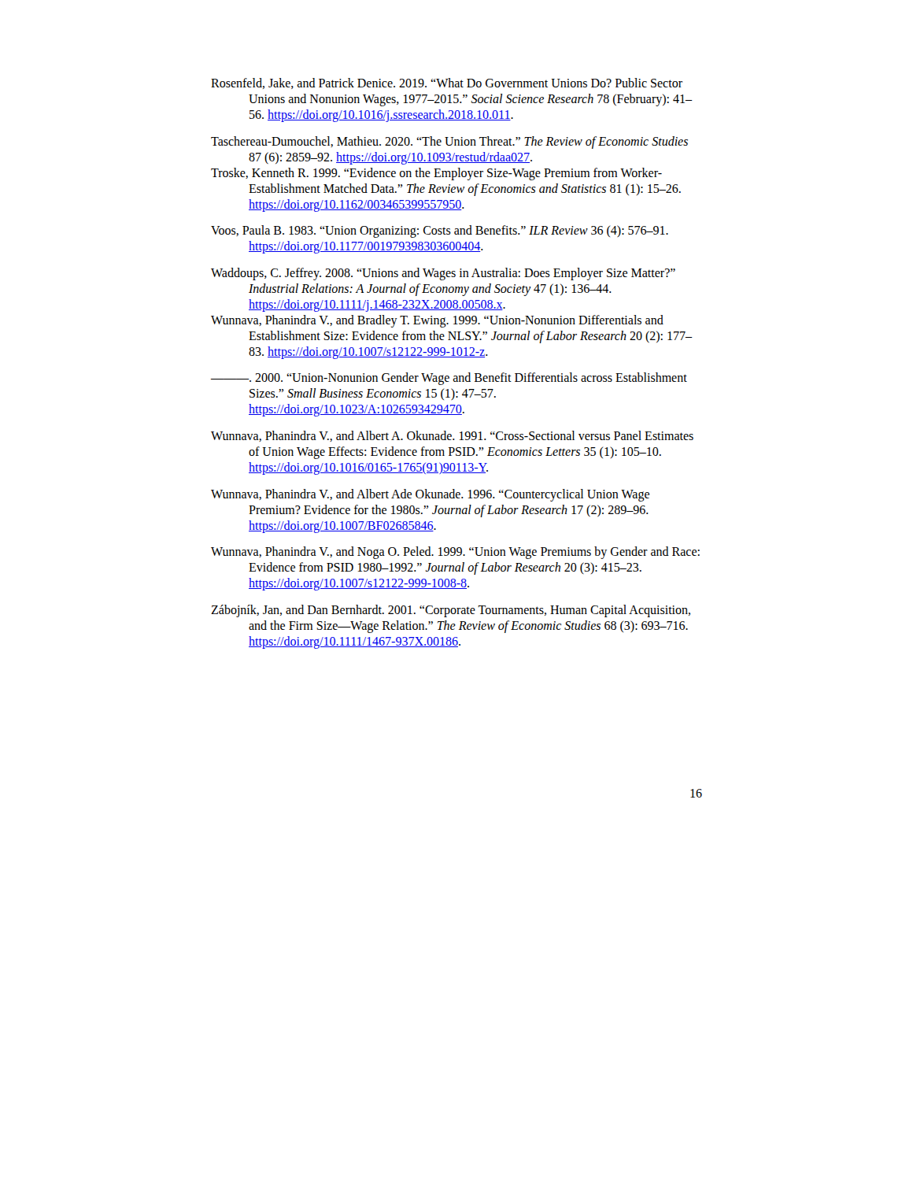Rosenfeld, Jake, and Patrick Denice. 2019. “What Do Government Unions Do? Public Sector Unions and Nonunion Wages, 1977–2015.” Social Science Research 78 (February): 41–56. https://doi.org/10.1016/j.ssresearch.2018.10.011.
Taschereau-Dumouchel, Mathieu. 2020. “The Union Threat.” The Review of Economic Studies 87 (6): 2859–92. https://doi.org/10.1093/restud/rdaa027.
Troske, Kenneth R. 1999. “Evidence on the Employer Size-Wage Premium from Worker-Establishment Matched Data.” The Review of Economics and Statistics 81 (1): 15–26. https://doi.org/10.1162/003465399557950.
Voos, Paula B. 1983. “Union Organizing: Costs and Benefits.” ILR Review 36 (4): 576–91. https://doi.org/10.1177/001979398303600404.
Waddoups, C. Jeffrey. 2008. “Unions and Wages in Australia: Does Employer Size Matter?” Industrial Relations: A Journal of Economy and Society 47 (1): 136–44. https://doi.org/10.1111/j.1468-232X.2008.00508.x.
Wunnava, Phanindra V., and Bradley T. Ewing. 1999. “Union-Nonunion Differentials and Establishment Size: Evidence from the NLSY.” Journal of Labor Research 20 (2): 177–83. https://doi.org/10.1007/s12122-999-1012-z.
———. 2000. “Union-Nonunion Gender Wage and Benefit Differentials across Establishment Sizes.” Small Business Economics 15 (1): 47–57. https://doi.org/10.1023/A:1026593429470.
Wunnava, Phanindra V., and Albert A. Okunade. 1991. “Cross-Sectional versus Panel Estimates of Union Wage Effects: Evidence from PSID.” Economics Letters 35 (1): 105–10. https://doi.org/10.1016/0165-1765(91)90113-Y.
Wunnava, Phanindra V., and Albert Ade Okunade. 1996. “Countercyclical Union Wage Premium? Evidence for the 1980s.” Journal of Labor Research 17 (2): 289–96. https://doi.org/10.1007/BF02685846.
Wunnava, Phanindra V., and Noga O. Peled. 1999. “Union Wage Premiums by Gender and Race: Evidence from PSID 1980–1992.” Journal of Labor Research 20 (3): 415–23. https://doi.org/10.1007/s12122-999-1008-8.
Zábojník, Jan, and Dan Bernhardt. 2001. “Corporate Tournaments, Human Capital Acquisition, and the Firm Size—Wage Relation.” The Review of Economic Studies 68 (3): 693–716. https://doi.org/10.1111/1467-937X.00186.
16